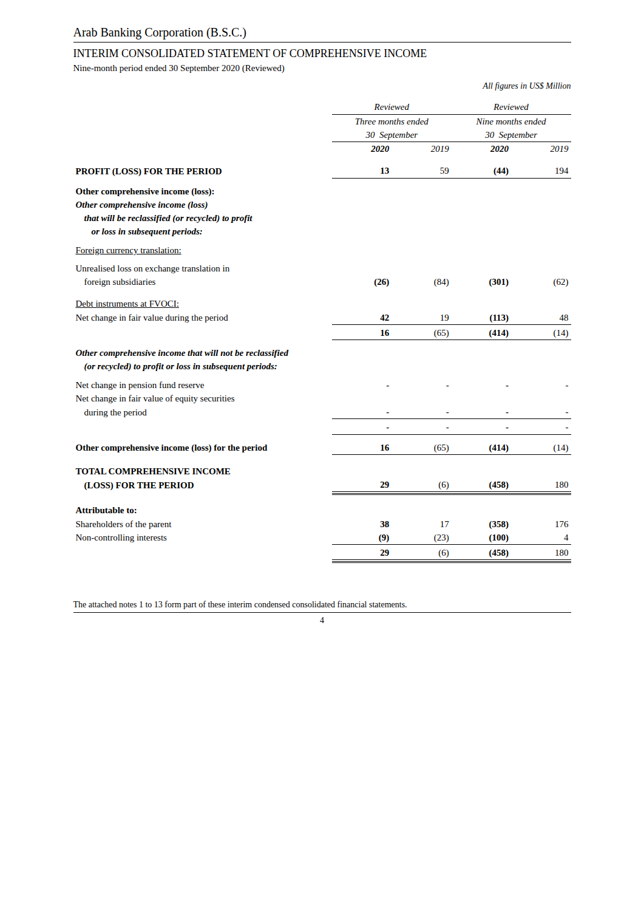Arab Banking Corporation (B.S.C.)
INTERIM CONSOLIDATED STATEMENT OF COMPREHENSIVE INCOME
Nine-month period ended 30 September 2020 (Reviewed)
All figures in US$ Million
| | Reviewed | Reviewed |
| | Three months ended | Nine months ended |
| | 30 September | 30 September |
| | 2020 | 2019 | 2020 | 2019 |
| PROFIT (LOSS) FOR THE PERIOD | 13 | 59 | (44) | 194 |
| Other comprehensive income (loss): | | | | |
| Other comprehensive income (loss) | | | | |
| that will be reclassified (or recycled) to profit | | | | |
| or loss in subsequent periods: | | | | |
| Foreign currency translation: | | | | |
| Unrealised loss on exchange translation in | | | | |
| foreign subsidiaries | (26) | (84) | (301) | (62) |
| Debt instruments at FVOCI: | | | | |
| Net change in fair value during the period | 42 | 19 | (113) | 48 |
| | 16 | (65) | (414) | (14) |
| Other comprehensive income that will not be reclassified | | | | |
| (or recycled) to profit or loss in subsequent periods: | | | | |
| Net change in pension fund reserve | - | - | - | - |
| Net change in fair value of equity securities | | | | |
| during the period | - | - | - | - |
| | - | - | - | - |
| Other comprehensive income (loss) for the period | 16 | (65) | (414) | (14) |
| TOTAL COMPREHENSIVE INCOME | | | | |
| (LOSS) FOR THE PERIOD | 29 | (6) | (458) | 180 |
| Attributable to: | | | | |
| Shareholders of the parent | 38 | 17 | (358) | 176 |
| Non-controlling interests | (9) | (23) | (100) | 4 |
| | 29 | (6) | (458) | 180 |
The attached notes 1 to 13 form part of these interim condensed consolidated financial statements.
4